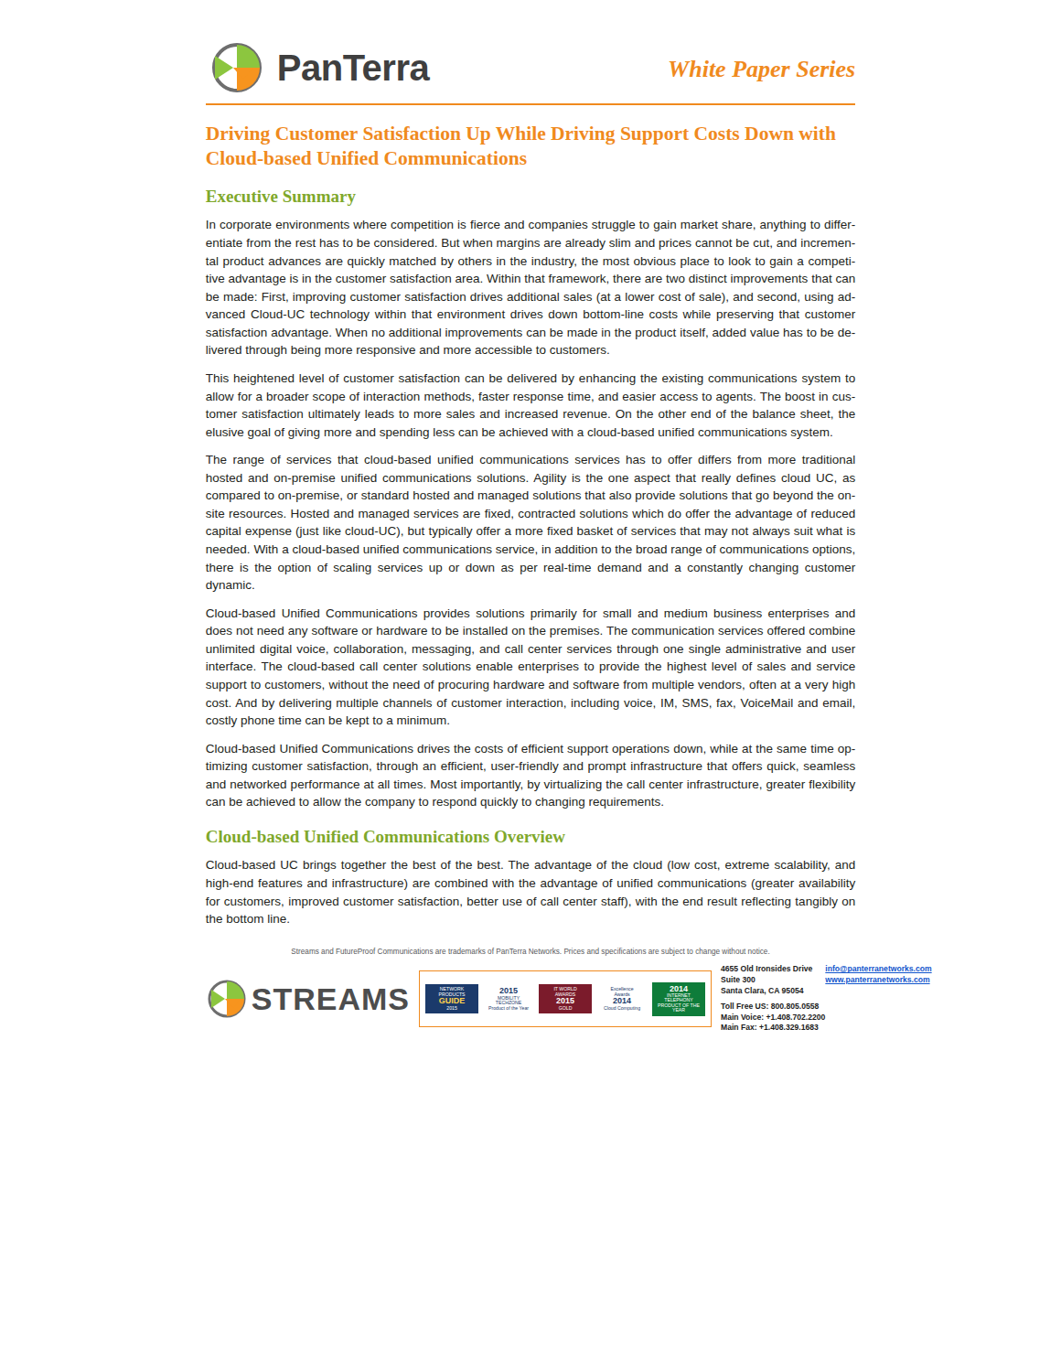PanTerra
White Paper Series
Driving Customer Satisfaction Up While Driving Support Costs Down with Cloud-based Unified Communications
Executive Summary
In corporate environments where competition is fierce and companies struggle to gain market share, anything to differentiate from the rest has to be considered. But when margins are already slim and prices cannot be cut, and incremental product advances are quickly matched by others in the industry, the most obvious place to look to gain a competitive advantage is in the customer satisfaction area. Within that framework, there are two distinct improvements that can be made: First, improving customer satisfaction drives additional sales (at a lower cost of sale), and second, using advanced Cloud-UC technology within that environment drives down bottom-line costs while preserving that customer satisfaction advantage. When no additional improvements can be made in the product itself, added value has to be delivered through being more responsive and more accessible to customers.
This heightened level of customer satisfaction can be delivered by enhancing the existing communications system to allow for a broader scope of interaction methods, faster response time, and easier access to agents. The boost in customer satisfaction ultimately leads to more sales and increased revenue. On the other end of the balance sheet, the elusive goal of giving more and spending less can be achieved with a cloud-based unified communications system.
The range of services that cloud-based unified communications services has to offer differs from more traditional hosted and on-premise unified communications solutions. Agility is the one aspect that really defines cloud UC, as compared to on-premise, or standard hosted and managed solutions that also provide solutions that go beyond the onsite resources. Hosted and managed services are fixed, contracted solutions which do offer the advantage of reduced capital expense (just like cloud-UC), but typically offer a more fixed basket of services that may not always suit what is needed. With a cloud-based unified communications service, in addition to the broad range of communications options, there is the option of scaling services up or down as per real-time demand and a constantly changing customer dynamic.
Cloud-based Unified Communications provides solutions primarily for small and medium business enterprises and does not need any software or hardware to be installed on the premises. The communication services offered combine unlimited digital voice, collaboration, messaging, and call center services through one single administrative and user interface. The cloud-based call center solutions enable enterprises to provide the highest level of sales and service support to customers, without the need of procuring hardware and software from multiple vendors, often at a very high cost. And by delivering multiple channels of customer interaction, including voice, IM, SMS, fax, VoiceMail and email, costly phone time can be kept to a minimum.
Cloud-based Unified Communications drives the costs of efficient support operations down, while at the same time optimizing customer satisfaction, through an efficient, user-friendly and prompt infrastructure that offers quick, seamless and networked performance at all times. Most importantly, by virtualizing the call center infrastructure, greater flexibility can be achieved to allow the company to respond quickly to changing requirements.
Cloud-based Unified Communications Overview
Cloud-based UC brings together the best of the best. The advantage of the cloud (low cost, extreme scalability, and high-end features and infrastructure) are combined with the advantage of unified communications (greater availability for customers, improved customer satisfaction, better use of call center staff), with the end result reflecting tangibly on the bottom line.
Streams and FutureProof Communications are trademarks of PanTerra Networks. Prices and specifications are subject to change without notice.
STREAMS
NETWORK
PRODUCTS
GUIDE
2015
2015
MOBILITY
TECHZONE
Product of the Year
IT WORLD
AWARDS
2015
GOLD
Excellence
Awards
2014
Cloud Computing
2014
INTERNET
TELEPHONY
PRODUCT OF THE YEAR
4655 Old Ironsides Drive
Suite 300
Santa Clara, CA 95054
info@panterranetworks.com
www.panterranetworks.com
Toll Free US: 800.805.0558
Main Voice: +1.408.702.2200
Main Fax: +1.408.329.1683